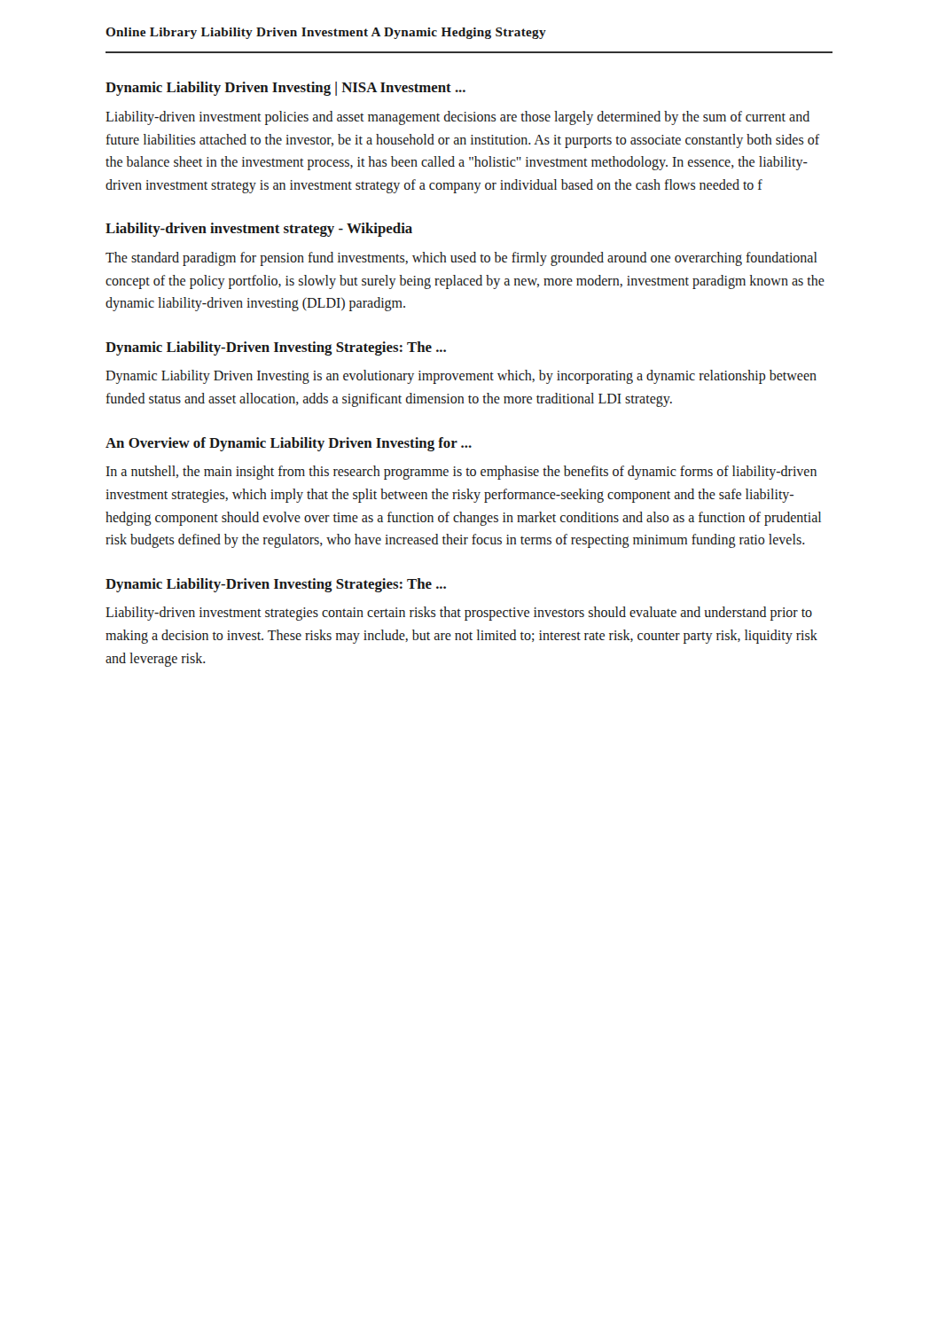Online Library Liability Driven Investment A Dynamic Hedging Strategy
Dynamic Liability Driven Investing | NISA Investment ...
Liability-driven investment policies and asset management decisions are those largely determined by the sum of current and future liabilities attached to the investor, be it a household or an institution. As it purports to associate constantly both sides of the balance sheet in the investment process, it has been called a "holistic" investment methodology. In essence, the liability-driven investment strategy is an investment strategy of a company or individual based on the cash flows needed to f
Liability-driven investment strategy - Wikipedia
The standard paradigm for pension fund investments, which used to be firmly grounded around one overarching foundational concept of the policy portfolio, is slowly but surely being replaced by a new, more modern, investment paradigm known as the dynamic liability-driven investing (DLDI) paradigm.
Dynamic Liability-Driven Investing Strategies: The ...
Dynamic Liability Driven Investing is an evolutionary improvement which, by incorporating a dynamic relationship between funded status and asset allocation, adds a significant dimension to the more traditional LDI strategy.
An Overview of Dynamic Liability Driven Investing for ...
In a nutshell, the main insight from this research programme is to emphasise the benefits of dynamic forms of liability-driven investment strategies, which imply that the split between the risky performance-seeking component and the safe liability-hedging component should evolve over time as a function of changes in market conditions and also as a function of prudential risk budgets defined by the regulators, who have increased their focus in terms of respecting minimum funding ratio levels.
Dynamic Liability-Driven Investing Strategies: The ...
Liability-driven investment strategies contain certain risks that prospective investors should evaluate and understand prior to making a decision to invest. These risks may include, but are not limited to; interest rate risk, counter party risk, liquidity risk and leverage risk.